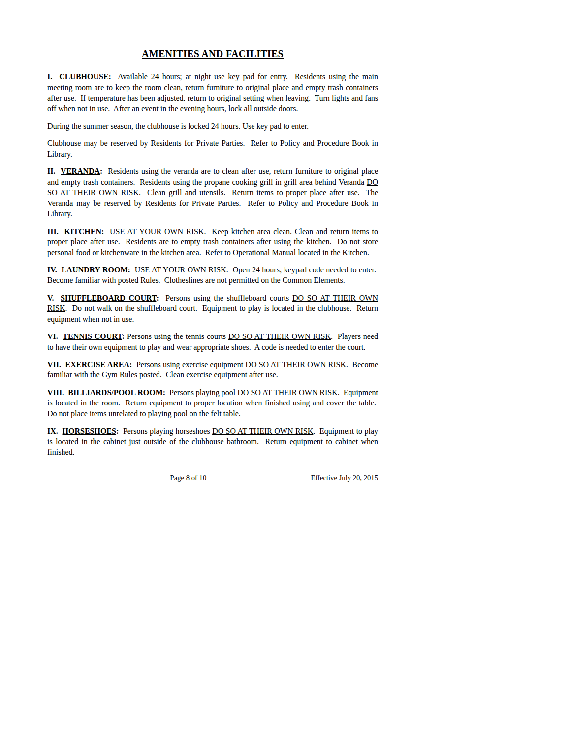AMENITIES AND FACILITIES
I. CLUBHOUSE: Available 24 hours; at night use key pad for entry. Residents using the main meeting room are to keep the room clean, return furniture to original place and empty trash containers after use. If temperature has been adjusted, return to original setting when leaving. Turn lights and fans off when not in use. After an event in the evening hours, lock all outside doors.
During the summer season, the clubhouse is locked 24 hours. Use key pad to enter.
Clubhouse may be reserved by Residents for Private Parties. Refer to Policy and Procedure Book in Library.
II. VERANDA: Residents using the veranda are to clean after use, return furniture to original place and empty trash containers. Residents using the propane cooking grill in grill area behind Veranda DO SO AT THEIR OWN RISK. Clean grill and utensils. Return items to proper place after use. The Veranda may be reserved by Residents for Private Parties. Refer to Policy and Procedure Book in Library.
III. KITCHEN: USE AT YOUR OWN RISK. Keep kitchen area clean. Clean and return items to proper place after use. Residents are to empty trash containers after using the kitchen. Do not store personal food or kitchenware in the kitchen area. Refer to Operational Manual located in the Kitchen.
IV. LAUNDRY ROOM: USE AT YOUR OWN RISK. Open 24 hours; keypad code needed to enter. Become familiar with posted Rules. Clotheslines are not permitted on the Common Elements.
V. SHUFFLEBOARD COURT: Persons using the shuffleboard courts DO SO AT THEIR OWN RISK. Do not walk on the shuffleboard court. Equipment to play is located in the clubhouse. Return equipment when not in use.
VI. TENNIS COURT: Persons using the tennis courts DO SO AT THEIR OWN RISK. Players need to have their own equipment to play and wear appropriate shoes. A code is needed to enter the court.
VII. EXERCISE AREA: Persons using exercise equipment DO SO AT THEIR OWN RISK. Become familiar with the Gym Rules posted. Clean exercise equipment after use.
VIII. BILLIARDS/POOL ROOM: Persons playing pool DO SO AT THEIR OWN RISK. Equipment is located in the room. Return equipment to proper location when finished using and cover the table. Do not place items unrelated to playing pool on the felt table.
IX. HORSESHOES: Persons playing horseshoes DO SO AT THEIR OWN RISK. Equipment to play is located in the cabinet just outside of the clubhouse bathroom. Return equipment to cabinet when finished.
Page 8 of 10 Effective July 20, 2015